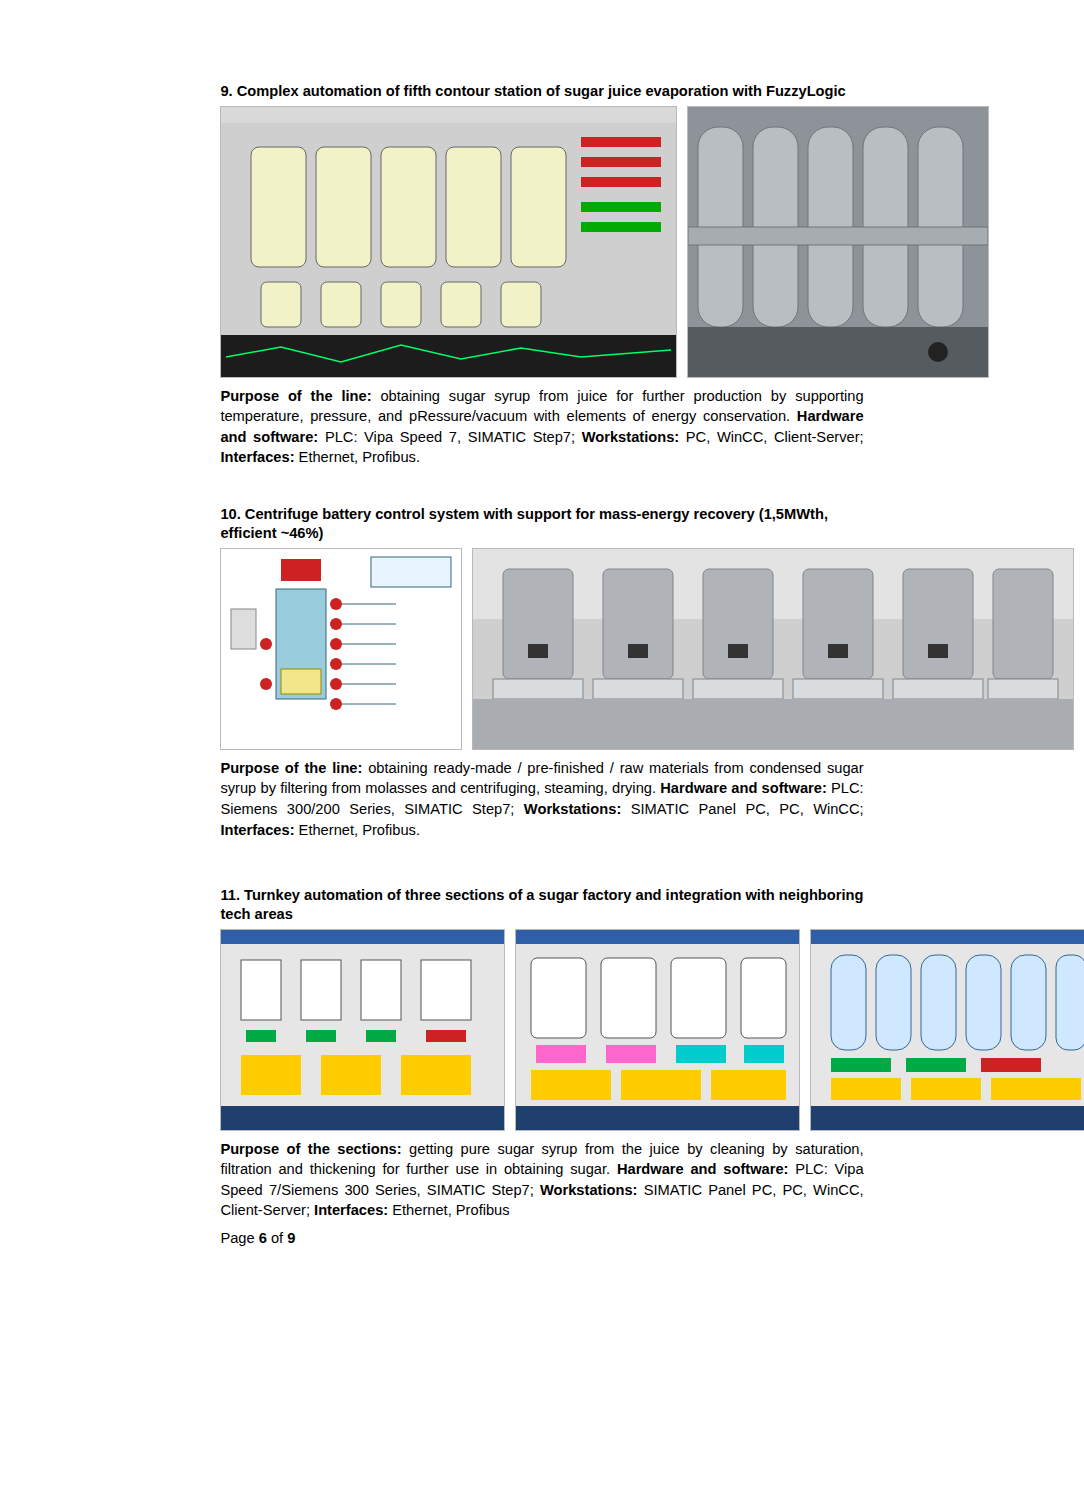9. Complex automation of fifth contour station of sugar juice evaporation with FuzzyLogic
Purpose of the line: obtaining sugar syrup from juice for further production by supporting temperature, pressure, and pRessure/vacuum with elements of energy conservation. Hardware and software: PLC: Vipa Speed 7, SIMATIC Step7; Workstations: PC, WinCC, Client-Server; Interfaces: Ethernet, Profibus.
10. Centrifuge battery control system with support for mass-energy recovery (1,5MWth, efficient ~46%)
Purpose of the line: obtaining ready-made / pre-finished / raw materials from condensed sugar syrup by filtering from molasses and centrifuging, steaming, drying. Hardware and software: PLC: Siemens 300/200 Series, SIMATIC Step7; Workstations: SIMATIC Panel PC, PC, WinCC; Interfaces: Ethernet, Profibus.
11. Turnkey automation of three sections of a sugar factory and integration with neighboring tech areas
Purpose of the sections: getting pure sugar syrup from the juice by cleaning by saturation, filtration and thickening for further use in obtaining sugar. Hardware and software: PLC: Vipa Speed 7/Siemens 300 Series, SIMATIC Step7; Workstations: SIMATIC Panel PC, PC, WinCC, Client-Server; Interfaces: Ethernet, Profibus
Page 6 of 9